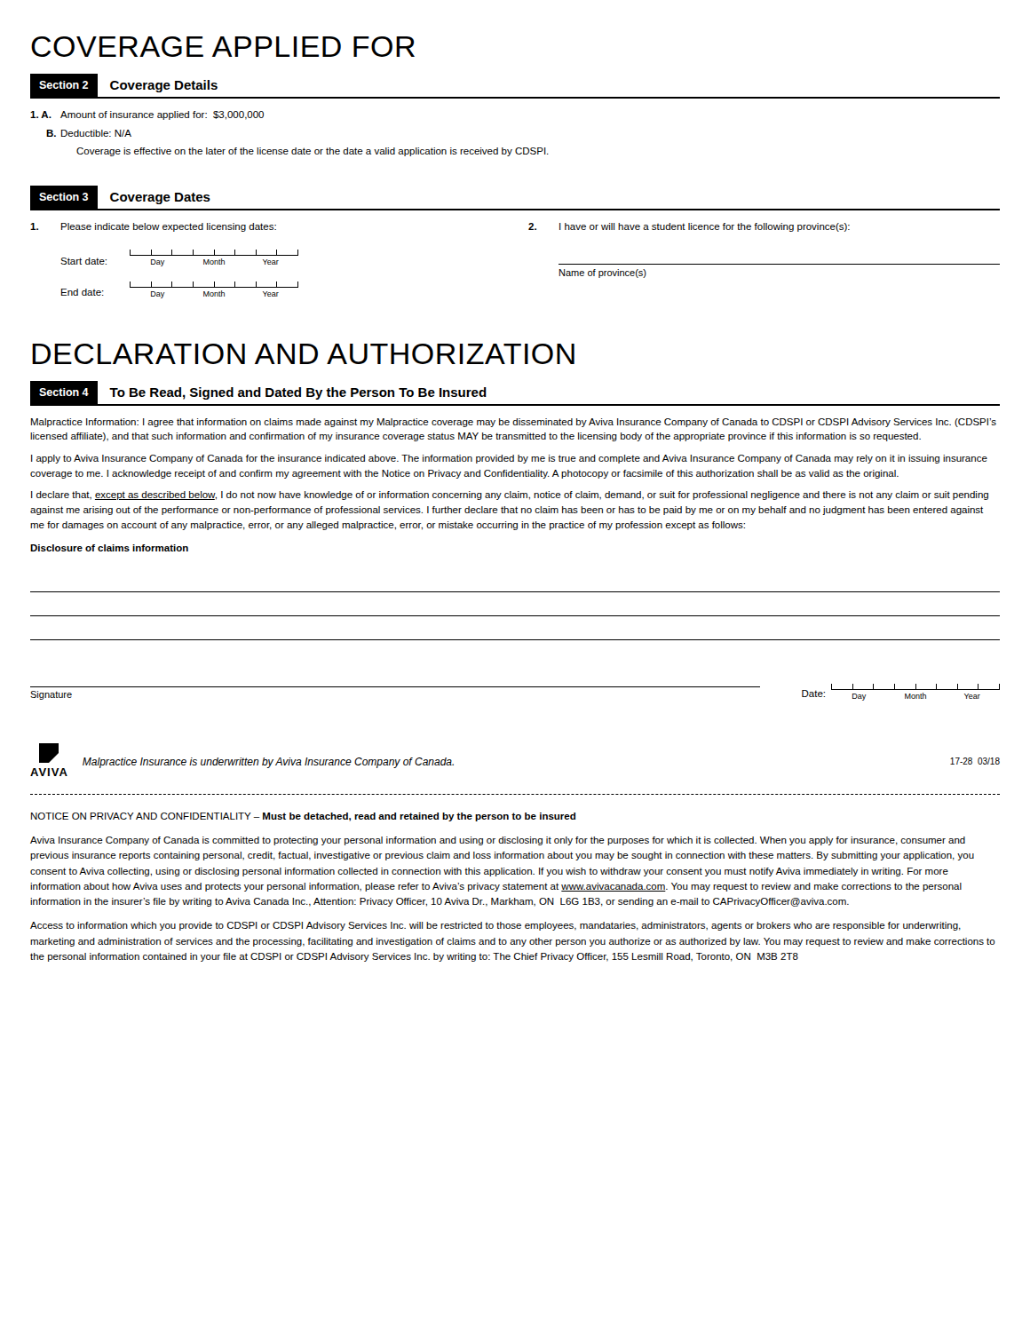COVERAGE APPLIED FOR
Section 2
Coverage Details
1. A.
Amount of insurance applied for: $3,000,000
B.
Deductible: N/A
Coverage is effective on the later of the license date or the date a valid application is received by CDSPI.
Section 3
Coverage Dates
1.
Please indicate below expected licensing dates:
Start date:
Day Month Year
End date:
Day Month Year
2.
I have or will have a student licence for the following province(s):
Name of province(s)
DECLARATION AND AUTHORIZATION
Section 4
To Be Read, Signed and Dated By the Person To Be Insured
Malpractice Information: I agree that information on claims made against my Malpractice coverage may be disseminated by Aviva Insurance Company of Canada to CDSPI or CDSPI Advisory Services Inc. (CDSPI’s licensed affiliate), and that such information and confirmation of my insurance coverage status MAY be transmitted to the licensing body of the appropriate province if this information is so requested.
I apply to Aviva Insurance Company of Canada for the insurance indicated above. The information provided by me is true and complete and Aviva Insurance Company of Canada may rely on it in issuing insurance coverage to me. I acknowledge receipt of and confirm my agreement with the Notice on Privacy and Confidentiality. A photocopy or facsimile of this authorization shall be as valid as the original.
I declare that, except as described below, I do not now have knowledge of or information concerning any claim, notice of claim, demand, or suit for professional negligence and there is not any claim or suit pending against me arising out of the performance or non-performance of professional services. I further declare that no claim has been or has to be paid by me or on my behalf and no judgment has been entered against me for damages on account of any malpractice, error, or any alleged malpractice, error, or mistake occurring in the practice of my profession except as follows:
Disclosure of claims information
Signature
Date:
Day Month Year
AVIVA
Malpractice Insurance is underwritten by Aviva Insurance Company of Canada.
17-28 03/18
NOTICE ON PRIVACY AND CONFIDENTIALITY – Must be detached, read and retained by the person to be insured
Aviva Insurance Company of Canada is committed to protecting your personal information and using or disclosing it only for the purposes for which it is collected. When you apply for insurance, consumer and previous insurance reports containing personal, credit, factual, investigative or previous claim and loss information about you may be sought in connection with these matters. By submitting your application, you consent to Aviva collecting, using or disclosing personal information collected in connection with this application. If you wish to withdraw your consent you must notify Aviva immediately in writing. For more information about how Aviva uses and protects your personal information, please refer to Aviva’s privacy statement at www.avivacanada.com. You may request to review and make corrections to the personal information in the insurer’s file by writing to Aviva Canada Inc., Attention: Privacy Officer, 10 Aviva Dr., Markham, ON L6G 1B3, or sending an e-mail to CAPrivacyOfficer@aviva.com.
Access to information which you provide to CDSPI or CDSPI Advisory Services Inc. will be restricted to those employees, mandataries, administrators, agents or brokers who are responsible for underwriting, marketing and administration of services and the processing, facilitating and investigation of claims and to any other person you authorize or as authorized by law. You may request to review and make corrections to the personal information contained in your file at CDSPI or CDSPI Advisory Services Inc. by writing to: The Chief Privacy Officer, 155 Lesmill Road, Toronto, ON M3B 2T8